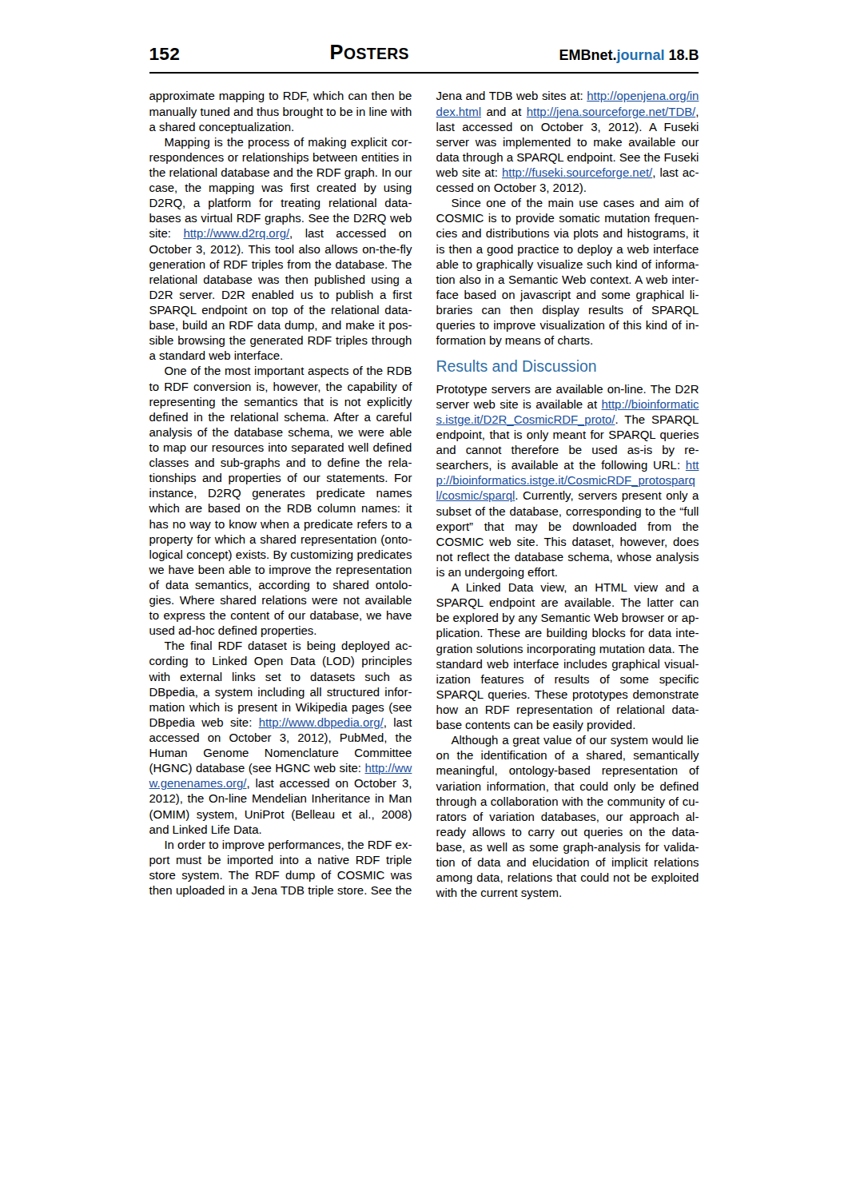152
POSTERS
EMBnet.journal 18.B
approximate mapping to RDF, which can then be manually tuned and thus brought to be in line with a shared conceptualization.
Mapping is the process of making explicit correspondences or relationships between entities in the relational database and the RDF graph. In our case, the mapping was first created by using D2RQ, a platform for treating relational databases as virtual RDF graphs. See the D2RQ web site: http://www.d2rq.org/, last accessed on October 3, 2012). This tool also allows on-the-fly generation of RDF triples from the database. The relational database was then published using a D2R server. D2R enabled us to publish a first SPARQL endpoint on top of the relational database, build an RDF data dump, and make it possible browsing the generated RDF triples through a standard web interface.
One of the most important aspects of the RDB to RDF conversion is, however, the capability of representing the semantics that is not explicitly defined in the relational schema. After a careful analysis of the database schema, we were able to map our resources into separated well defined classes and sub-graphs and to define the relationships and properties of our statements. For instance, D2RQ generates predicate names which are based on the RDB column names: it has no way to know when a predicate refers to a property for which a shared representation (ontological concept) exists. By customizing predicates we have been able to improve the representation of data semantics, according to shared ontologies. Where shared relations were not available to express the content of our database, we have used ad-hoc defined properties.
The final RDF dataset is being deployed according to Linked Open Data (LOD) principles with external links set to datasets such as DBpedia, a system including all structured information which is present in Wikipedia pages (see DBpedia web site: http://www.dbpedia.org/, last accessed on October 3, 2012), PubMed, the Human Genome Nomenclature Committee (HGNC) database (see HGNC web site: http://www.genenames.org/, last accessed on October 3, 2012), the On-line Mendelian Inheritance in Man (OMIM) system, UniProt (Belleau et al., 2008) and Linked Life Data.
In order to improve performances, the RDF export must be imported into a native RDF triple store system. The RDF dump of COSMIC was then uploaded in a Jena TDB triple store. See the Jena and TDB web sites at: http://openjena.org/index.html and at http://jena.sourceforge.net/TDB/, last accessed on October 3, 2012). A Fuseki server was implemented to make available our data through a SPARQL endpoint. See the Fuseki web site at: http://fuseki.sourceforge.net/, last accessed on October 3, 2012).
Since one of the main use cases and aim of COSMIC is to provide somatic mutation frequencies and distributions via plots and histograms, it is then a good practice to deploy a web interface able to graphically visualize such kind of information also in a Semantic Web context. A web interface based on javascript and some graphical libraries can then display results of SPARQL queries to improve visualization of this kind of information by means of charts.
Results and Discussion
Prototype servers are available on-line. The D2R server web site is available at http://bioinformatics.istge.it/D2R_CosmicRDF_proto/. The SPARQL endpoint, that is only meant for SPARQL queries and cannot therefore be used as-is by researchers, is available at the following URL: http://bioinformatics.istge.it/CosmicRDF_protosparql/cosmic/sparql. Currently, servers present only a subset of the database, corresponding to the “full export” that may be downloaded from the COSMIC web site. This dataset, however, does not reflect the database schema, whose analysis is an undergoing effort.
A Linked Data view, an HTML view and a SPARQL endpoint are available. The latter can be explored by any Semantic Web browser or application. These are building blocks for data integration solutions incorporating mutation data. The standard web interface includes graphical visualization features of results of some specific SPARQL queries. These prototypes demonstrate how an RDF representation of relational database contents can be easily provided.
Although a great value of our system would lie on the identification of a shared, semantically meaningful, ontology-based representation of variation information, that could only be defined through a collaboration with the community of curators of variation databases, our approach already allows to carry out queries on the database, as well as some graph-analysis for validation of data and elucidation of implicit relations among data, relations that could not be exploited with the current system.